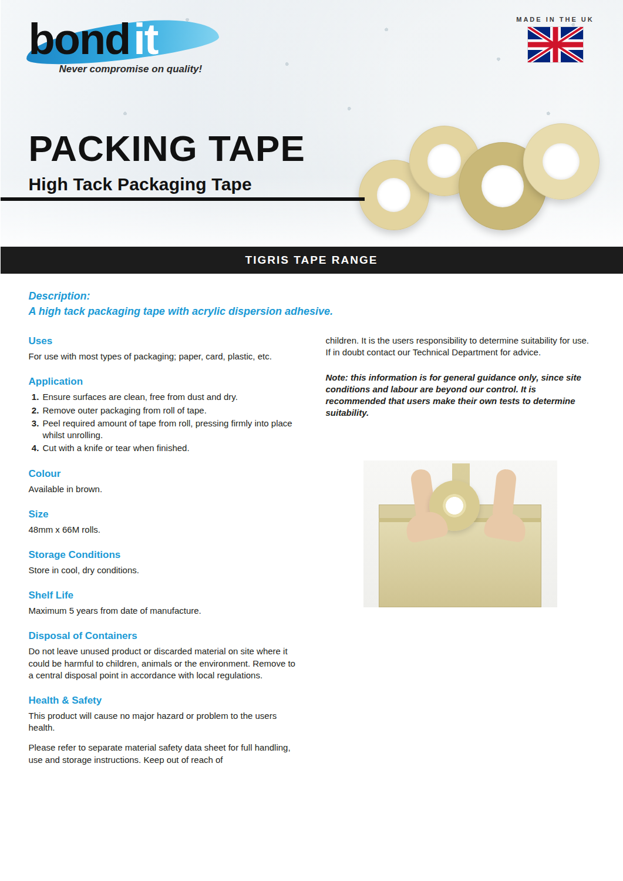bondit
Never compromise on quality!
MADE IN THE UK
PACKING TAPE
High Tack Packaging Tape
TIGRIS TAPE RANGE
Description:
A high tack packaging tape with acrylic dispersion adhesive.
Uses
For use with most types of packaging; paper, card, plastic, etc.
Application
Ensure surfaces are clean, free from dust and dry.
Remove outer packaging from roll of tape.
Peel required amount of tape from roll, pressing firmly into place whilst unrolling.
Cut with a knife or tear when finished.
Colour
Available in brown.
Size
48mm x 66M rolls.
Storage Conditions
Store in cool, dry conditions.
Shelf Life
Maximum 5 years from date of manufacture.
Disposal of Containers
Do not leave unused product or discarded material on site where it could be harmful to children, animals or the environment. Remove to a central disposal point in accordance with local regulations.
Health & Safety
This product will cause no major hazard or problem to the users health.
Please refer to separate material safety data sheet for full handling, use and storage instructions. Keep out of reach of
children. It is the users responsibility to determine suitability for use. If in doubt contact our Technical Department for advice.
Note: this information is for general guidance only, since site conditions and labour are beyond our control. It is recommended that users make their own tests to determine suitability.